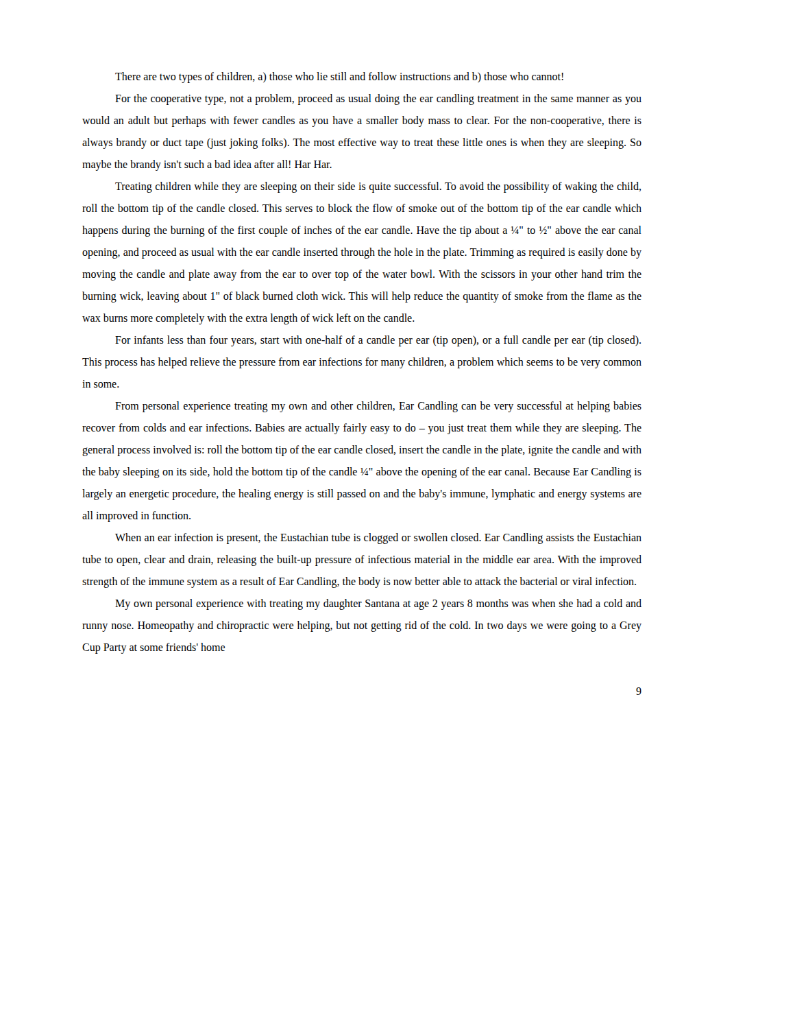There are two types of children, a) those who lie still and follow instructions and b) those who cannot!
For the cooperative type, not a problem, proceed as usual doing the ear candling treatment in the same manner as you would an adult but perhaps with fewer candles as you have a smaller body mass to clear. For the non-cooperative, there is always brandy or duct tape (just joking folks). The most effective way to treat these little ones is when they are sleeping. So maybe the brandy isn't such a bad idea after all! Har Har.
Treating children while they are sleeping on their side is quite successful. To avoid the possibility of waking the child, roll the bottom tip of the candle closed. This serves to block the flow of smoke out of the bottom tip of the ear candle which happens during the burning of the first couple of inches of the ear candle. Have the tip about a ¼" to ½" above the ear canal opening, and proceed as usual with the ear candle inserted through the hole in the plate. Trimming as required is easily done by moving the candle and plate away from the ear to over top of the water bowl. With the scissors in your other hand trim the burning wick, leaving about 1" of black burned cloth wick. This will help reduce the quantity of smoke from the flame as the wax burns more completely with the extra length of wick left on the candle.
For infants less than four years, start with one-half of a candle per ear (tip open), or a full candle per ear (tip closed). This process has helped relieve the pressure from ear infections for many children, a problem which seems to be very common in some.
From personal experience treating my own and other children, Ear Candling can be very successful at helping babies recover from colds and ear infections. Babies are actually fairly easy to do – you just treat them while they are sleeping. The general process involved is: roll the bottom tip of the ear candle closed, insert the candle in the plate, ignite the candle and with the baby sleeping on its side, hold the bottom tip of the candle ¼" above the opening of the ear canal. Because Ear Candling is largely an energetic procedure, the healing energy is still passed on and the baby's immune, lymphatic and energy systems are all improved in function.
When an ear infection is present, the Eustachian tube is clogged or swollen closed. Ear Candling assists the Eustachian tube to open, clear and drain, releasing the built-up pressure of infectious material in the middle ear area. With the improved strength of the immune system as a result of Ear Candling, the body is now better able to attack the bacterial or viral infection.
My own personal experience with treating my daughter Santana at age 2 years 8 months was when she had a cold and runny nose. Homeopathy and chiropractic were helping, but not getting rid of the cold. In two days we were going to a Grey Cup Party at some friends' home
9